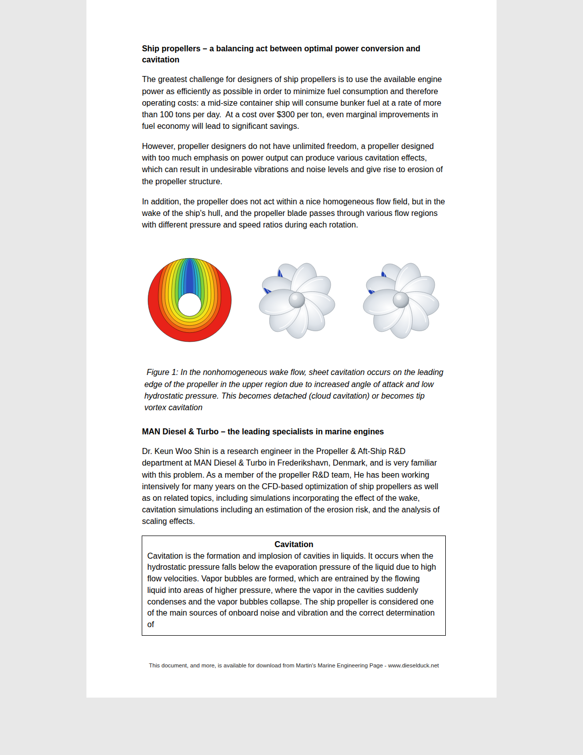Ship propellers – a balancing act between optimal power conversion and cavitation
The greatest challenge for designers of ship propellers is to use the available engine power as efficiently as possible in order to minimize fuel consumption and therefore operating costs: a mid-size container ship will consume bunker fuel at a rate of more than 100 tons per day. At a cost over $300 per ton, even marginal improvements in fuel economy will lead to significant savings.
However, propeller designers do not have unlimited freedom, a propeller designed with too much emphasis on power output can produce various cavitation effects, which can result in undesirable vibrations and noise levels and give rise to erosion of the propeller structure.
In addition, the propeller does not act within a nice homogeneous flow field, but in the wake of the ship's hull, and the propeller blade passes through various flow regions with different pressure and speed ratios during each rotation.
Figure 1: In the nonhomogeneous wake flow, sheet cavitation occurs on the leading edge of the propeller in the upper region due to increased angle of attack and low hydrostatic pressure. This becomes detached (cloud cavitation) or becomes tip vortex cavitation
MAN Diesel & Turbo – the leading specialists in marine engines
Dr. Keun Woo Shin is a research engineer in the Propeller & Aft-Ship R&D department at MAN Diesel & Turbo in Frederikshavn, Denmark, and is very familiar with this problem. As a member of the propeller R&D team, He has been working intensively for many years on the CFD-based optimization of ship propellers as well as on related topics, including simulations incorporating the effect of the wake, cavitation simulations including an estimation of the erosion risk, and the analysis of scaling effects.
Cavitation
Cavitation is the formation and implosion of cavities in liquids. It occurs when the hydrostatic pressure falls below the evaporation pressure of the liquid due to high flow velocities. Vapor bubbles are formed, which are entrained by the flowing liquid into areas of higher pressure, where the vapor in the cavities suddenly condenses and the vapor bubbles collapse. The ship propeller is considered one of the main sources of onboard noise and vibration and the correct determination of
This document, and more, is available for download from Martin's Marine Engineering Page - www.dieselduck.net